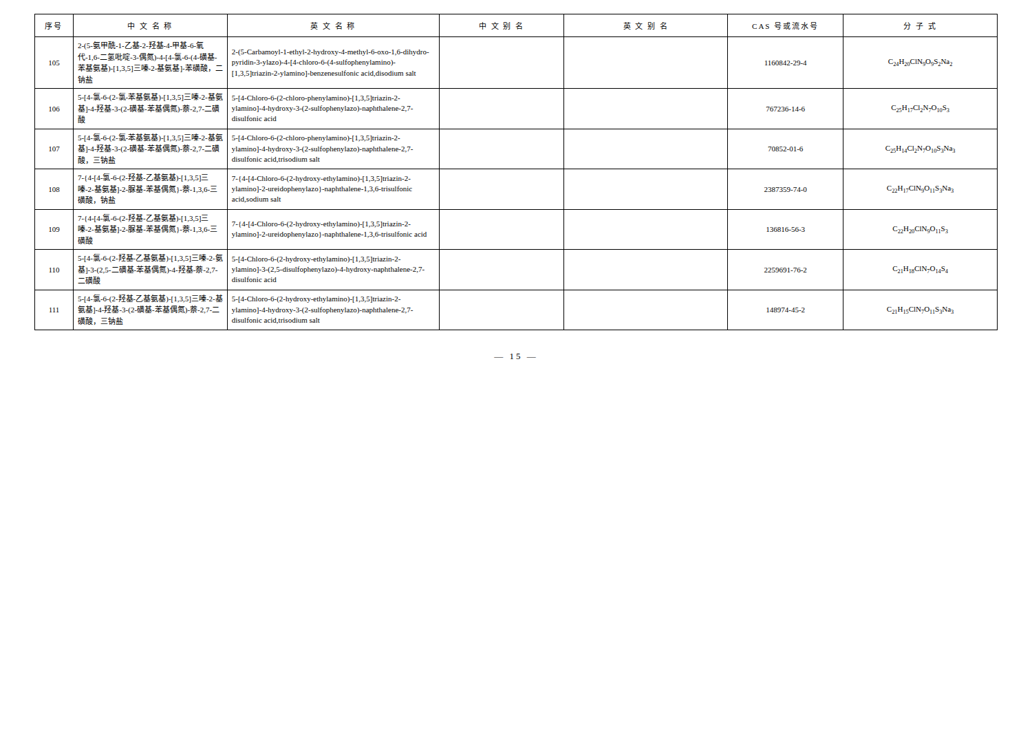| 序号 | 中 文 名 称 | 英 文 名 称 | 中 文 别 名 | 英 文 别 名 | CAS 号或流水号 | 分 子 式 |
| --- | --- | --- | --- | --- | --- | --- |
| 105 | 2-(5-氨甲酰-1-乙基-2-羟基-4-甲基-6-氧代-1,6-二氢吡啶-3-偶氮)-4-[4-氯-6-(4-磺基-苯基氨基)-[1,3,5]三嗪-2-基氨基]-苯磺酸，二钠盐 | 2-(5-Carbamoyl-1-ethyl-2-hydroxy-4-methyl-6-oxo-1,6-dihydro-pyridin-3-ylazo)-4-[4-chloro-6-(4-sulfophenylamino)-[1,3,5]triazin-2-ylamino]-benzenesulfonic acid,disodium salt | | | 1160842-29-4 | C 24 H 20 ClN 9 O 9 S 2 Na 2 |
| 106 | 5-[4-氯-6-(2-氯-苯基氨基)-[1,3,5]三嗪-2-基氨基]-4-羟基-3-(2-磺基-苯基偶氮)-萘-2,7-二磺酸 | 5-[4-Chloro-6-(2-chloro-phenylamino)-[1,3,5]triazin-2-ylamino]-4-hydroxy-3-(2-sulfophenylazo)-naphthalene-2,7-disulfonic acid | | | 767236-14-6 | C 25 H 17 Cl 2 N 7 O 10 S 3 |
| 107 | 5-[4-氯-6-(2-氯-苯基氨基)-[1,3,5]三嗪-2-基氨基]-4-羟基-3-(2-磺基-苯基偶氮)-萘-2,7-二磺酸，三钠盐 | 5-[4-Chloro-6-(2-chloro-phenylamino)-[1,3,5]triazin-2-ylamino]-4-hydroxy-3-(2-sulfophenylazo)-naphthalene-2,7-disulfonic acid,trisodium salt | | | 70852-01-6 | C 25 H 14 Cl 2 N 7 O 10 S 3 Na 3 |
| 108 | 7-{4-[4-氯-6-(2-羟基-乙基氨基)-[1,3,5]三嗪-2-基氨基]-2-脲基-苯基偶氮}-萘-1,3,6-三磺酸，钠盐 | 7-{4-[4-Chloro-6-(2-hydroxy-ethylamino)-[1,3,5]triazin-2-ylamino]-2-ureidophenylazo}-naphthalene-1,3,6-trisulfonic acid,sodium salt | | | 2387359-74-0 | C 22 H 17 ClN 9 O 11 S 3 Na 3 |
| 109 | 7-{4-[4-氯-6-(2-羟基-乙基氨基)-[1,3,5]三嗪-2-基氨基]-2-脲基-苯基偶氮}-萘-1,3,6-三磺酸 | 7-{4-[4-Chloro-6-(2-hydroxy-ethylamino)-[1,3,5]triazin-2-ylamino]-2-ureidophenylazo}-naphthalene-1,3,6-trisulfonic acid | | | 136816-56-3 | C 22 H 20 ClN 9 O 11 S 3 |
| 110 | 5-[4-氯-6-(2-羟基-乙基氨基)-[1,3,5]三嗪-2-氨基]-3-(2,5-二磺基-苯基偶氮)-4-羟基-萘-2,7-二磺酸 | 5-[4-Chloro-6-(2-hydroxy-ethylamino)-[1,3,5]triazin-2-ylamino]-3-(2,5-disulfophenylazo)-4-hydroxy-naphthalene-2,7-disulfonic acid | | | 2259691-76-2 | C 21 H 18 ClN 7 O 14 S 4 |
| 111 | 5-[4-氯-6-(2-羟基-乙基氨基)-[1,3,5]三嗪-2-基氨基]-4-羟基-3-(2-磺基-苯基偶氮)-萘-2,7-二磺酸，三钠盐 | 5-[4-Chloro-6-(2-hydroxy-ethylamino)-[1,3,5]triazin-2-ylamino]-4-hydroxy-3-(2-sulfophenylazo)-naphthalene-2,7-disulfonic acid,trisodium salt | | | 148974-45-2 | C 21 H 15 ClN 7 O 11 S 3 Na 3 |
— 15 —